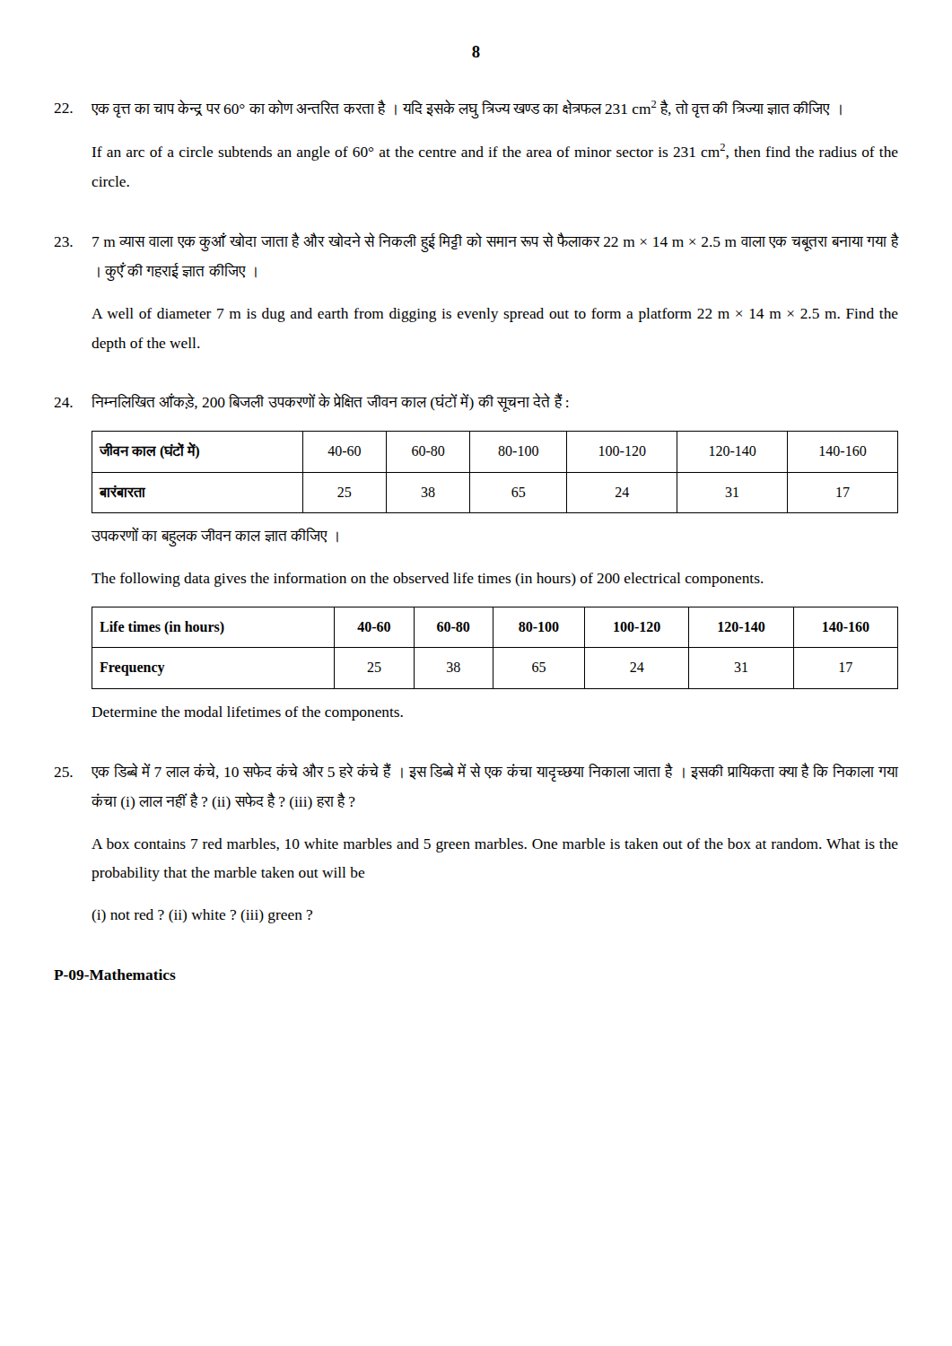8
22.
एक वृत्त का चाप केन्द्र पर 60° का कोण अन्तरित करता है । यदि इसके लघु त्रिज्य खण्ड का क्षेत्रफल 231 cm2 है, तो वृत्त की त्रिज्या ज्ञात कीजिए ।
If an arc of a circle subtends an angle of 60° at the centre and if the area of minor sector is 231 cm2, then find the radius of the circle.
23.
7 m व्यास वाला एक कुआँ खोदा जाता है और खोदने से निकली हुई मिट्टी को समान रूप से फैलाकर 22 m × 14 m × 2.5 m वाला एक चबूतरा बनाया गया है । कुएँ की गहराई ज्ञात कीजिए ।
A well of diameter 7 m is dug and earth from digging is evenly spread out to form a platform 22 m × 14 m × 2.5 m. Find the depth of the well.
24.
निम्नलिखित आँकड़े, 200 बिजली उपकरणों के प्रेक्षित जीवन काल (घंटों में) की सूचना देते हैं :
| जीवन काल (घंटों में) | 40-60 | 60-80 | 80-100 | 100-120 | 120-140 | 140-160 |
| बारंबारता | 25 | 38 | 65 | 24 | 31 | 17 |
उपकरणों का बहुलक जीवन काल ज्ञात कीजिए ।
The following data gives the information on the observed life times (in hours) of 200 electrical components.
| Life times (in hours) | 40-60 | 60-80 | 80-100 | 100-120 | 120-140 | 140-160 |
| --- | --- | --- | --- | --- | --- | --- |
| Frequency | 25 | 38 | 65 | 24 | 31 | 17 |
Determine the modal lifetimes of the components.
25.
एक डिब्बे में 7 लाल कंचे, 10 सफेद कंचे और 5 हरे कंचे हैं । इस डिब्बे में से एक कंचा यादृच्छया निकाला जाता है । इसकी प्रायिकता क्या है कि निकाला गया कंचा (i) लाल नहीं है ? (ii) सफेद है ? (iii) हरा है ?
A box contains 7 red marbles, 10 white marbles and 5 green marbles. One marble is taken out of the box at random. What is the probability that the marble taken out will be
(i) not red ? (ii) white ? (iii) green ?
P-09-Mathematics